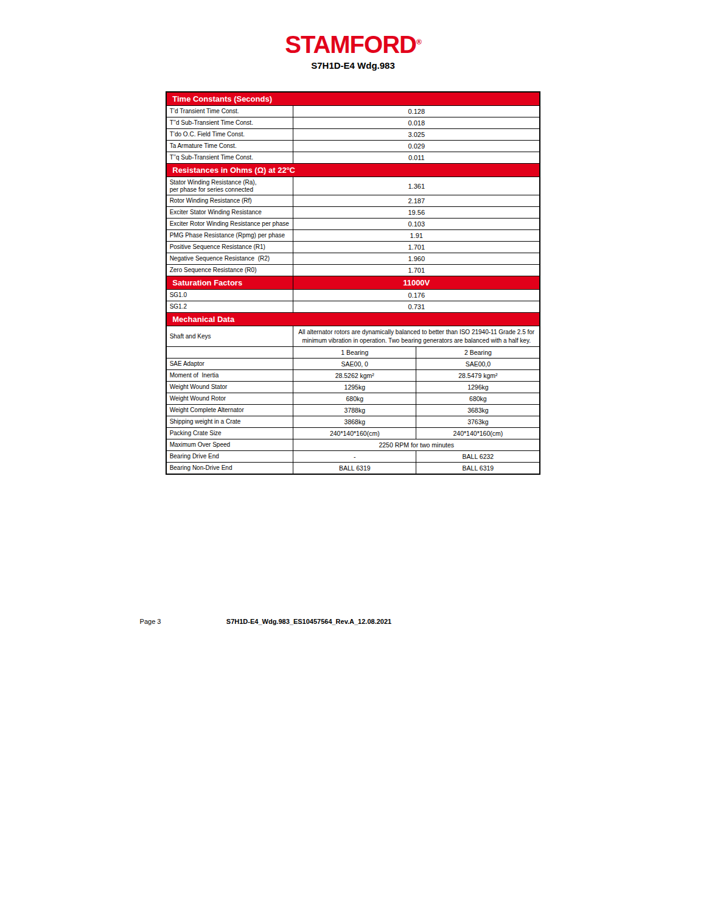STAMFORD®
S7H1D-E4 Wdg.983
| Time Constants (Seconds) |
| T’d Transient Time Const. | 0.128 |
| T’’d Sub-Transient Time Const. | 0.018 |
| T’do O.C. Field Time Const. | 3.025 |
| Ta Armature Time Const. | 0.029 |
| T’’q Sub-Transient Time Const. | 0.011 |
| Resistances in Ohms (Ω) at 22 o C |
| Stator Winding Resistance (Ra), per phase for series connected | 1.361 |
| Rotor Winding Resistance (Rf) | 2.187 |
| Exciter Stator Winding Resistance | 19.56 |
| Exciter Rotor Winding Resistance per phase | 0.103 |
| PMG Phase Resistance (Rpmg) per phase | 1.91 |
| Positive Sequence Resistance (R1) | 1.701 |
| Negative Sequence Resistance (R2) | 1.960 |
| Zero Sequence Resistance (R0) | 1.701 |
| Saturation Factors | 11000V |
| SG1.0 | 0.176 |
| SG1.2 | 0.731 |
| Mechanical Data |
| Shaft and Keys | All alternator rotors are dynamically balanced to better than ISO 21940-11 Grade 2.5 for minimum vibration in operation. Two bearing generators are balanced with a half key. |
| | 1 Bearing | 2 Bearing |
| SAE Adaptor | SAE00, 0 | SAE00,0 |
| Moment of Inertia | 28.5262 kgm² | 28.5479 kgm² |
| Weight Wound Stator | 1295kg | 1296kg |
| Weight Wound Rotor | 680kg | 680kg |
| Weight Complete Alternator | 3788kg | 3683kg |
| Shipping weight in a Crate | 3868kg | 3763kg |
| Packing Crate Size | 240*140*160(cm) | 240*140*160(cm) |
| Maximum Over Speed | 2250 RPM for two minutes |
| Bearing Drive End | - | BALL 6232 |
| Bearing Non-Drive End | BALL 6319 | BALL 6319 |
Page 3 S7H1D-E4_Wdg.983_ES10457564_Rev.A_12.08.2021